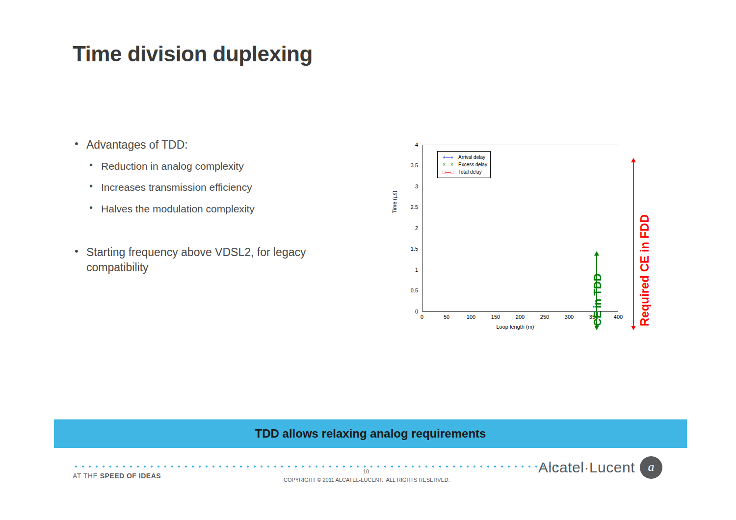Time division duplexing
Advantages of TDD:
Reduction in analog complexity
Increases transmission efficiency
Halves the modulation complexity
Starting frequency above VDSL2, for legacy compatibility
+—+Arrival delay
×—×Excess delay
□—□Total delay
Time (µs)
4
3.5
3
2.5
2
1.5
1
0.5
0
0
50
100
150
200
250
300
350
400
Loop length (m)
CE in TDD
Required CE in FDD
TDD allows relaxing analog requirements
AT THE SPEED OF IDEAS
10
COPYRIGHT © 2011 ALCATEL-LUCENT. ALL RIGHTS RESERVED.
Alcatel·Lucent